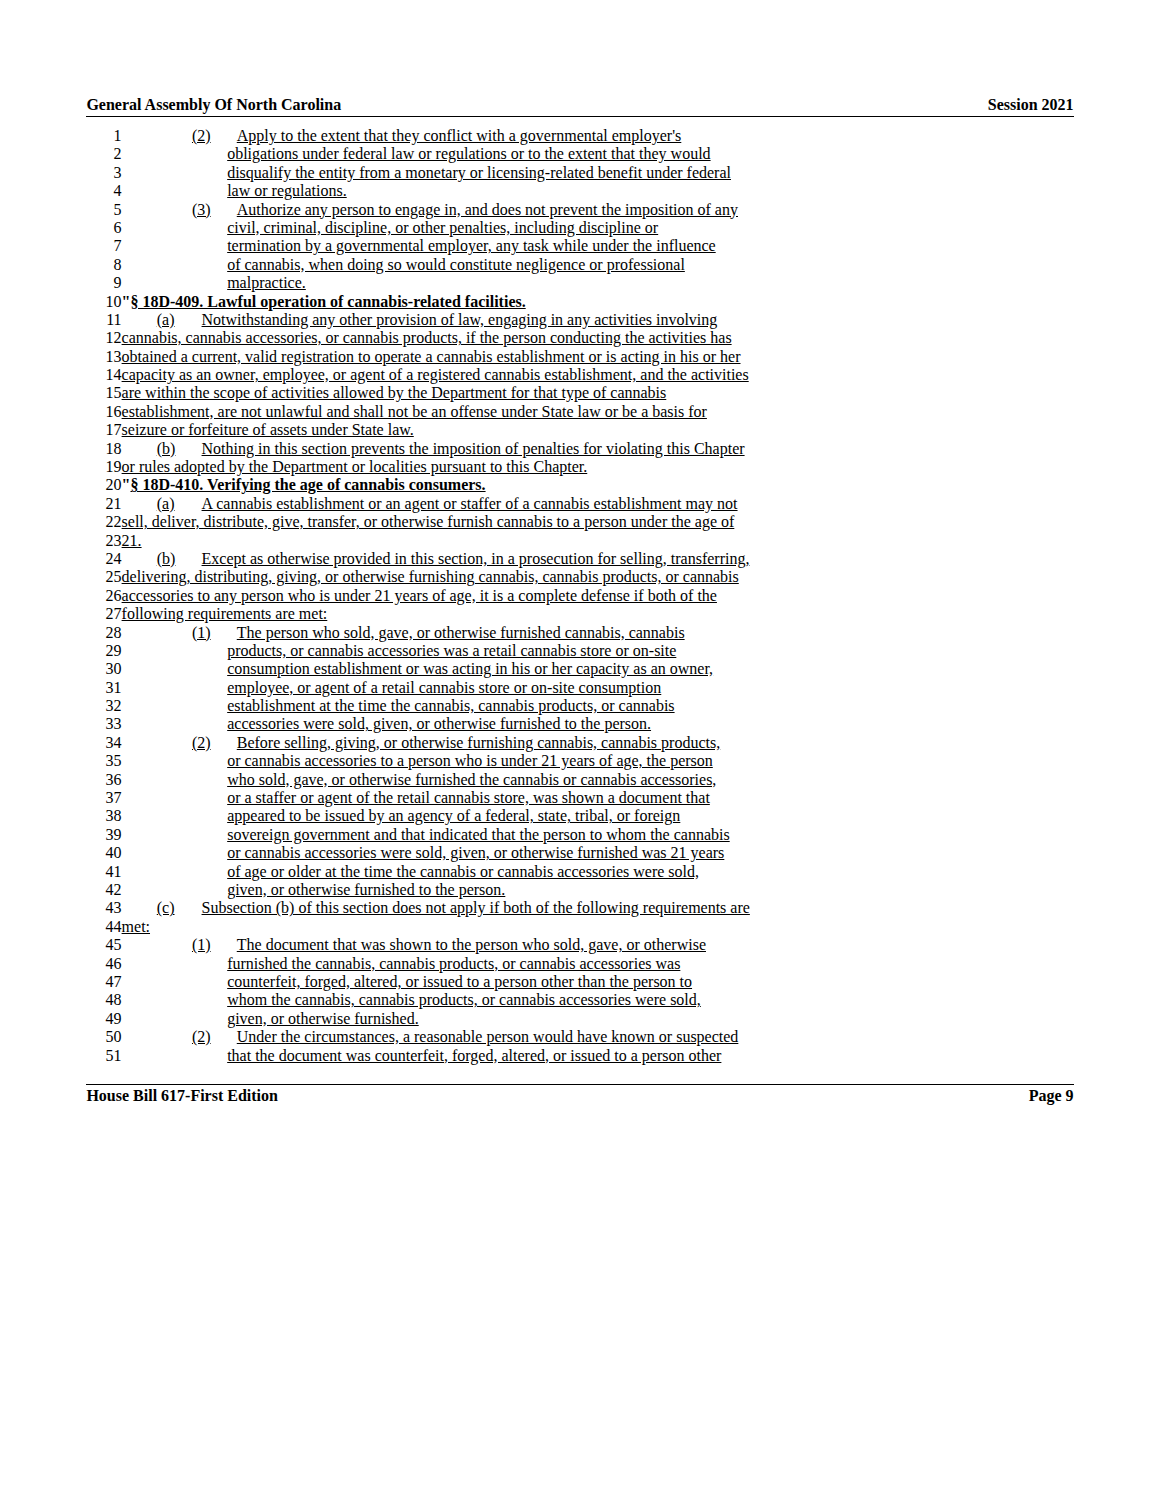General Assembly Of North Carolina
Session 2021
| 1 | (2) Apply to the extent that they conflict with a governmental employer's |
| 2 | obligations under federal law or regulations or to the extent that they would |
| 3 | disqualify the entity from a monetary or licensing-related benefit under federal |
| 4 | law or regulations. |
| 5 | (3) Authorize any person to engage in, and does not prevent the imposition of any |
| 6 | civil, criminal, discipline, or other penalties, including discipline or |
| 7 | termination by a governmental employer, any task while under the influence |
| 8 | of cannabis, when doing so would constitute negligence or professional |
| 9 | malpractice. |
| 10 | " § 18D-409. Lawful operation of cannabis-related facilities. |
| 11 | (a) Notwithstanding any other provision of law, engaging in any activities involving |
| 12 | cannabis, cannabis accessories, or cannabis products, if the person conducting the activities has |
| 13 | obtained a current, valid registration to operate a cannabis establishment or is acting in his or her |
| 14 | capacity as an owner, employee, or agent of a registered cannabis establishment, and the activities |
| 15 | are within the scope of activities allowed by the Department for that type of cannabis |
| 16 | establishment, are not unlawful and shall not be an offense under State law or be a basis for |
| 17 | seizure or forfeiture of assets under State law. |
| 18 | (b) Nothing in this section prevents the imposition of penalties for violating this Chapter |
| 19 | or rules adopted by the Department or localities pursuant to this Chapter. |
| 20 | " § 18D-410. Verifying the age of cannabis consumers. |
| 21 | (a) A cannabis establishment or an agent or staffer of a cannabis establishment may not |
| 22 | sell, deliver, distribute, give, transfer, or otherwise furnish cannabis to a person under the age of |
| 23 | 21. |
| 24 | (b) Except as otherwise provided in this section, in a prosecution for selling, transferring, |
| 25 | delivering, distributing, giving, or otherwise furnishing cannabis, cannabis products, or cannabis |
| 26 | accessories to any person who is under 21 years of age, it is a complete defense if both of the |
| 27 | following requirements are met: |
| 28 | (1) The person who sold, gave, or otherwise furnished cannabis, cannabis |
| 29 | products, or cannabis accessories was a retail cannabis store or on-site |
| 30 | consumption establishment or was acting in his or her capacity as an owner, |
| 31 | employee, or agent of a retail cannabis store or on-site consumption |
| 32 | establishment at the time the cannabis, cannabis products, or cannabis |
| 33 | accessories were sold, given, or otherwise furnished to the person. |
| 34 | (2) Before selling, giving, or otherwise furnishing cannabis, cannabis products, |
| 35 | or cannabis accessories to a person who is under 21 years of age, the person |
| 36 | who sold, gave, or otherwise furnished the cannabis or cannabis accessories, |
| 37 | or a staffer or agent of the retail cannabis store, was shown a document that |
| 38 | appeared to be issued by an agency of a federal, state, tribal, or foreign |
| 39 | sovereign government and that indicated that the person to whom the cannabis |
| 40 | or cannabis accessories were sold, given, or otherwise furnished was 21 years |
| 41 | of age or older at the time the cannabis or cannabis accessories were sold, |
| 42 | given, or otherwise furnished to the person. |
| 43 | (c) Subsection (b) of this section does not apply if both of the following requirements are |
| 44 | met: |
| 45 | (1) The document that was shown to the person who sold, gave, or otherwise |
| 46 | furnished the cannabis, cannabis products, or cannabis accessories was |
| 47 | counterfeit, forged, altered, or issued to a person other than the person to |
| 48 | whom the cannabis, cannabis products, or cannabis accessories were sold, |
| 49 | given, or otherwise furnished. |
| 50 | (2) Under the circumstances, a reasonable person would have known or suspected |
| 51 | that the document was counterfeit, forged, altered, or issued to a person other |
House Bill 617-First Edition
Page 9